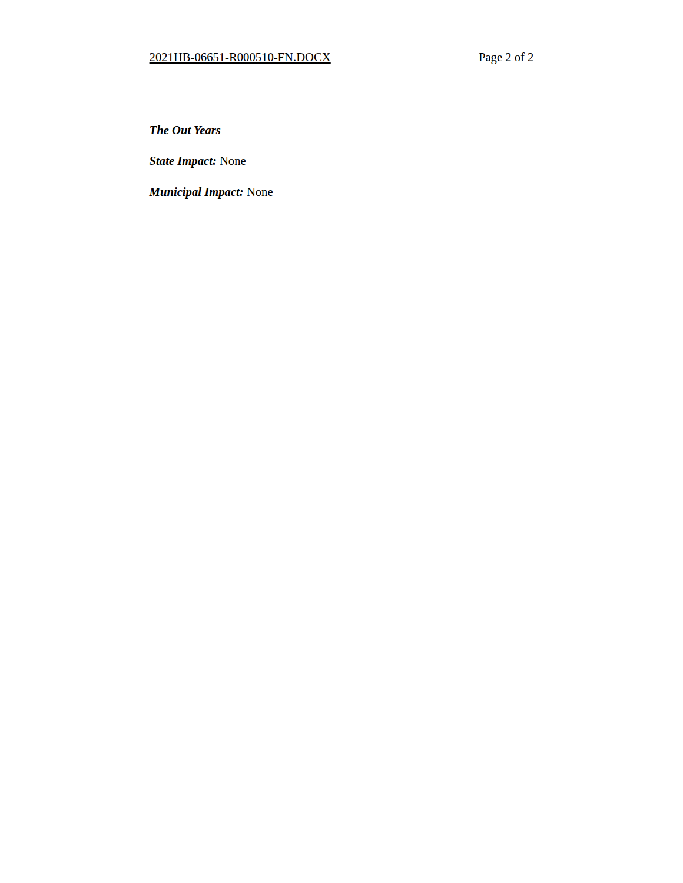2021HB-06651-R000510-FN.DOCX Page 2 of 2
The Out Years
State Impact: None
Municipal Impact: None